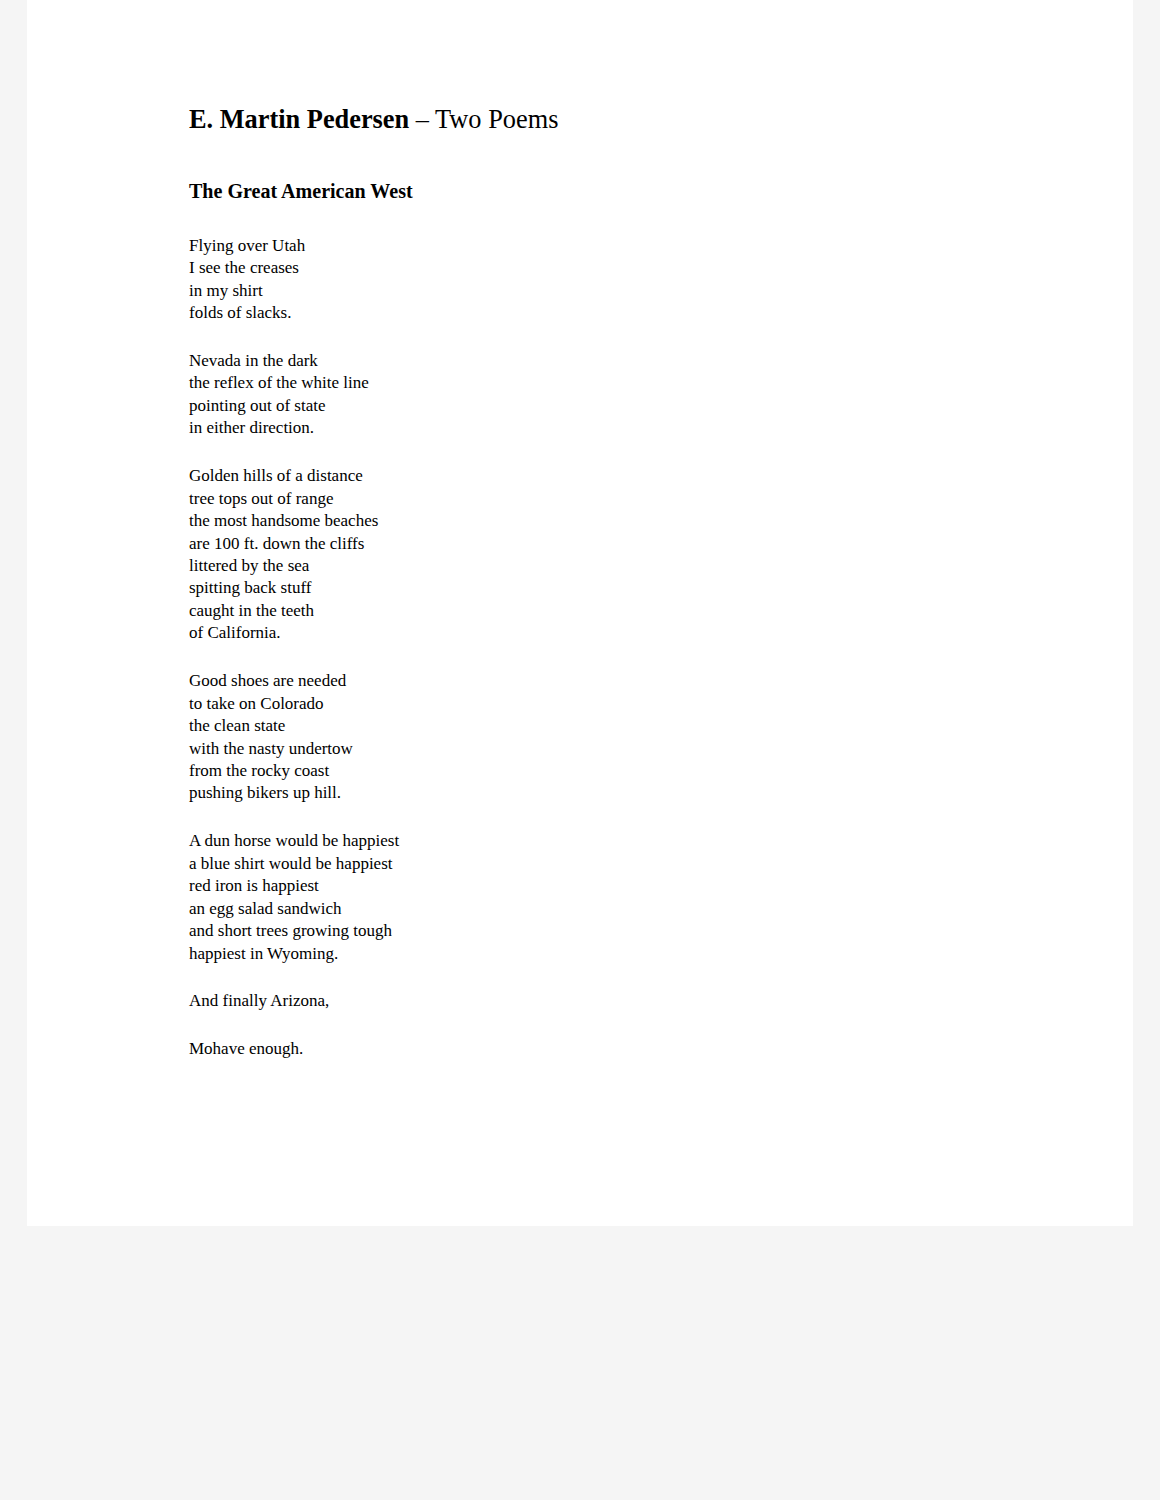E. Martin Pedersen – Two Poems
The Great American West
Flying over Utah
I see the creases
in my shirt
folds of slacks.
Nevada in the dark
the reflex of the white line
pointing out of state
in either direction.
Golden hills of a distance
tree tops out of range
the most handsome beaches
are 100 ft. down the cliffs
littered by the sea
spitting back stuff
caught in the teeth
of California.
Good shoes are needed
to take on Colorado
the clean state
with the nasty undertow
from the rocky coast
pushing bikers up hill.
A dun horse would be happiest
a blue shirt would be happiest
red iron is happiest
an egg salad sandwich
and short trees growing tough
happiest in Wyoming.
And finally Arizona,
Mohave enough.